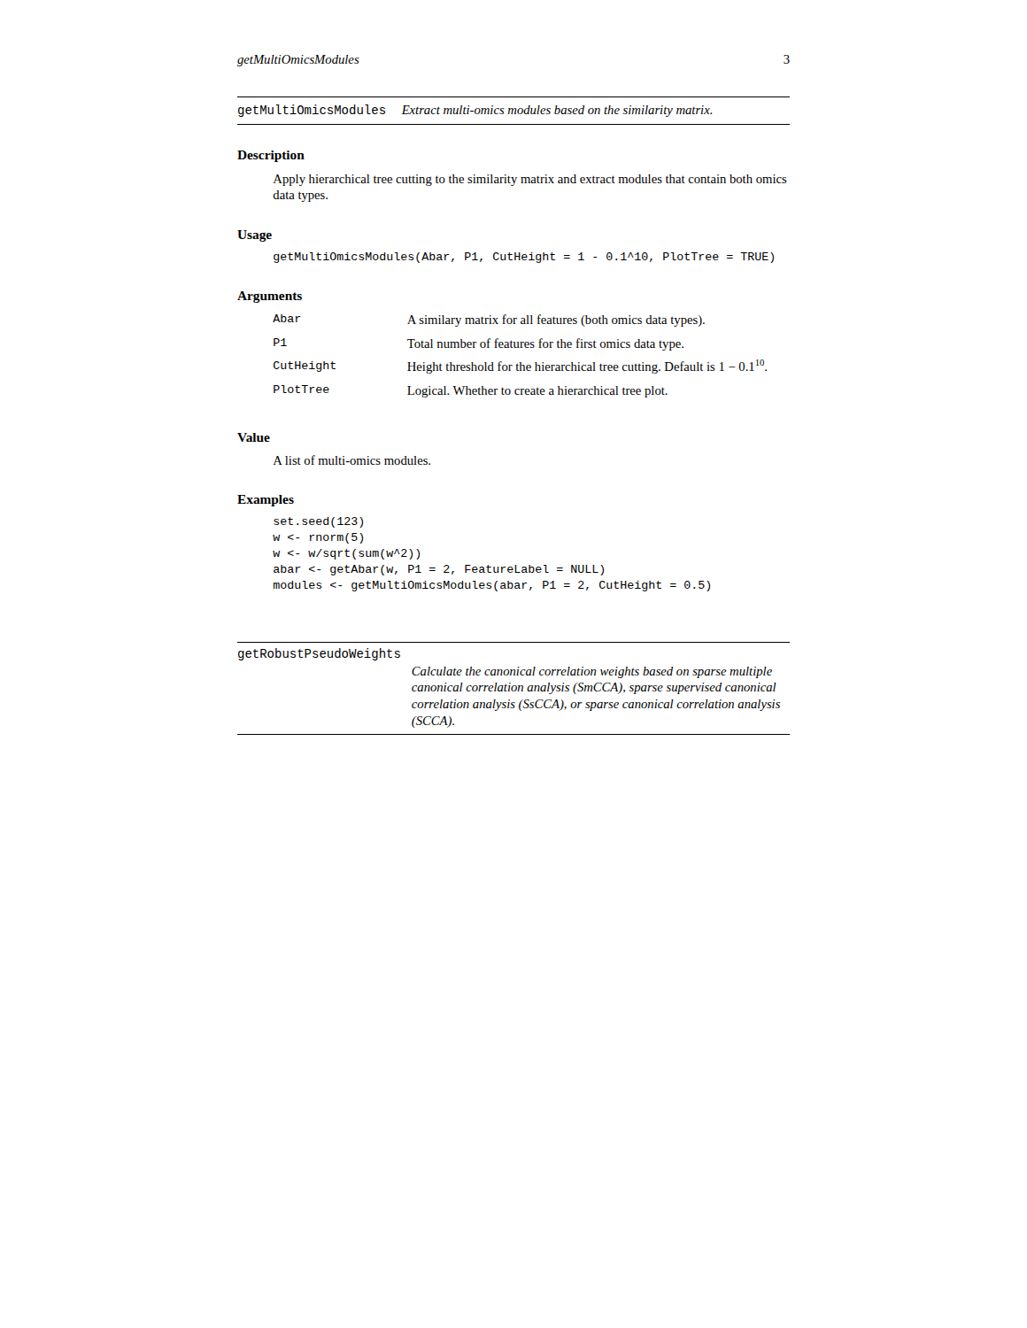getMultiOmicsModules 3
getMultiOmicsModules Extract multi-omics modules based on the similarity matrix.
Description
Apply hierarchical tree cutting to the similarity matrix and extract modules that contain both omics data types.
Usage
getMultiOmicsModules(Abar, P1, CutHeight = 1 - 0.1^10, PlotTree = TRUE)
Arguments
| Abar | A similary matrix for all features (both omics data types). |
| P1 | Total number of features for the first omics data type. |
| CutHeight | Height threshold for the hierarchical tree cutting. Default is 1 − 0.1 10 . |
| PlotTree | Logical. Whether to create a hierarchical tree plot. |
Value
A list of multi-omics modules.
Examples
set.seed(123)
w <- rnorm(5)
w <- w/sqrt(sum(w^2))
abar <- getAbar(w, P1 = 2, FeatureLabel = NULL)
modules <- getMultiOmicsModules(abar, P1 = 2, CutHeight = 0.5)
getRobustPseudoWeights
Calculate the canonical correlation weights based on sparse multiple canonical correlation analysis (SmCCA), sparse supervised canonical correlation analysis (SsCCA), or sparse canonical correlation analysis (SCCA).